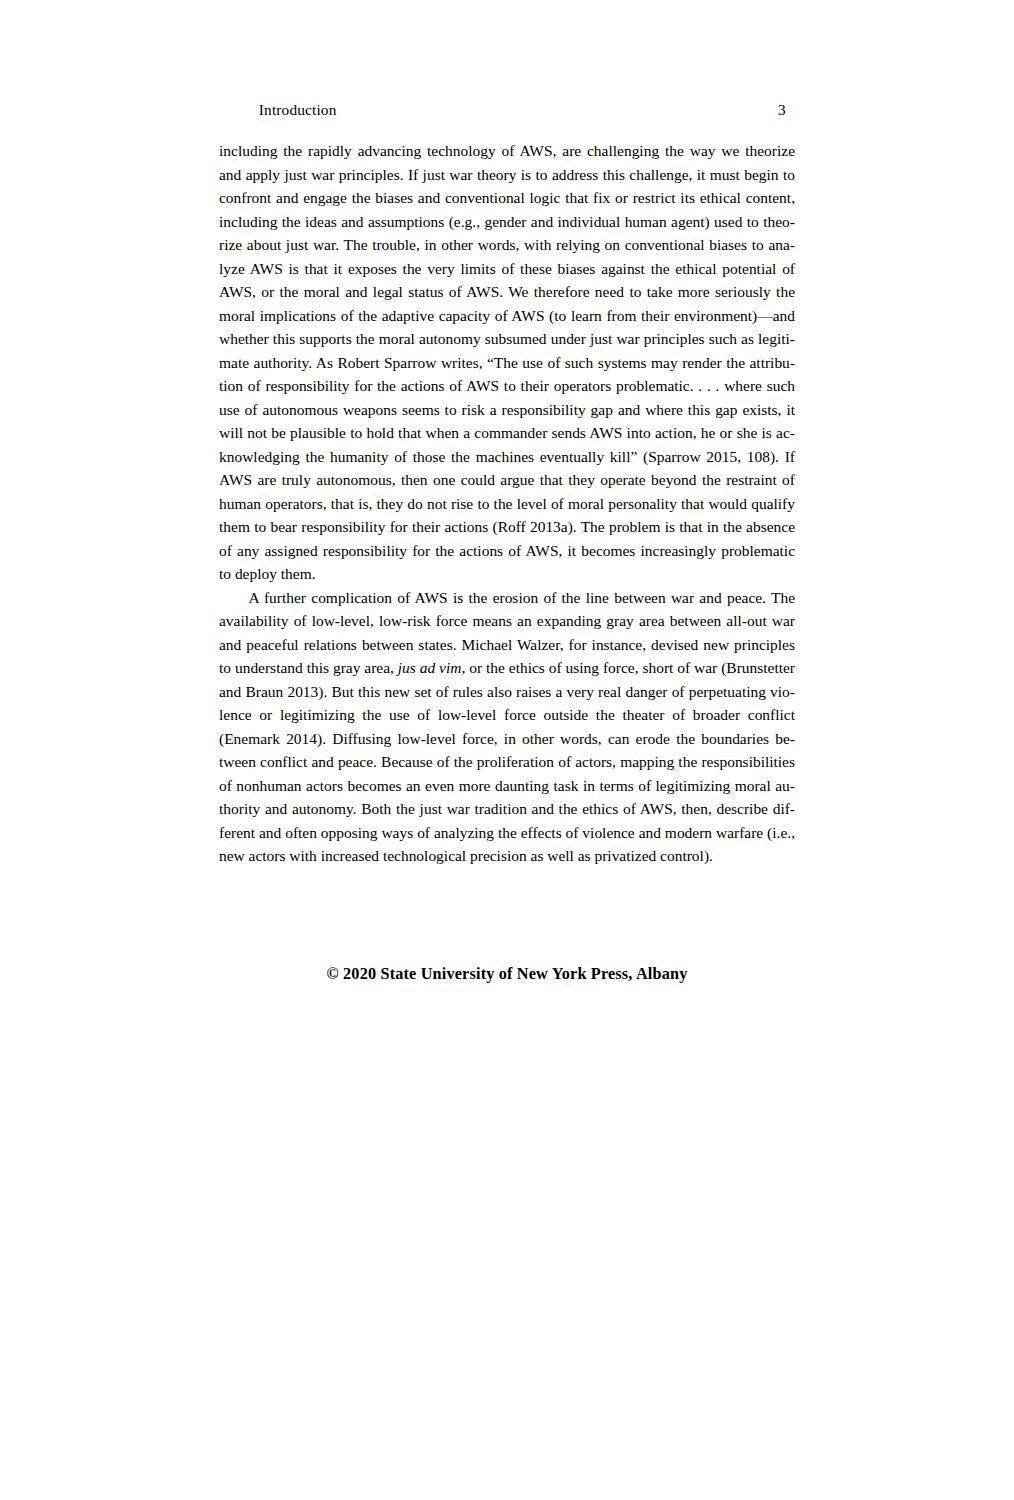Introduction 3
including the rapidly advancing technology of AWS, are challenging the way we theorize and apply just war principles. If just war theory is to address this challenge, it must begin to confront and engage the biases and conventional logic that fix or restrict its ethical content, including the ideas and assumptions (e.g., gender and individual human agent) used to theorize about just war. The trouble, in other words, with relying on conventional biases to analyze AWS is that it exposes the very limits of these biases against the ethical potential of AWS, or the moral and legal status of AWS. We therefore need to take more seriously the moral implications of the adaptive capacity of AWS (to learn from their environment)—and whether this supports the moral autonomy subsumed under just war principles such as legitimate authority. As Robert Sparrow writes, “The use of such systems may render the attribution of responsibility for the actions of AWS to their operators problematic. . . . where such use of autonomous weapons seems to risk a responsibility gap and where this gap exists, it will not be plausible to hold that when a commander sends AWS into action, he or she is acknowledging the humanity of those the machines eventually kill” (Sparrow 2015, 108). If AWS are truly autonomous, then one could argue that they operate beyond the restraint of human operators, that is, they do not rise to the level of moral personality that would qualify them to bear responsibility for their actions (Roff 2013a). The problem is that in the absence of any assigned responsibility for the actions of AWS, it becomes increasingly problematic to deploy them.
A further complication of AWS is the erosion of the line between war and peace. The availability of low-level, low-risk force means an expanding gray area between all-out war and peaceful relations between states. Michael Walzer, for instance, devised new principles to understand this gray area, jus ad vim, or the ethics of using force, short of war (Brunstetter and Braun 2013). But this new set of rules also raises a very real danger of perpetuating violence or legitimizing the use of low-level force outside the theater of broader conflict (Enemark 2014). Diffusing low-level force, in other words, can erode the boundaries between conflict and peace. Because of the proliferation of actors, mapping the responsibilities of nonhuman actors becomes an even more daunting task in terms of legitimizing moral authority and autonomy. Both the just war tradition and the ethics of AWS, then, describe different and often opposing ways of analyzing the effects of violence and modern warfare (i.e., new actors with increased technological precision as well as privatized control).
© 2020 State University of New York Press, Albany